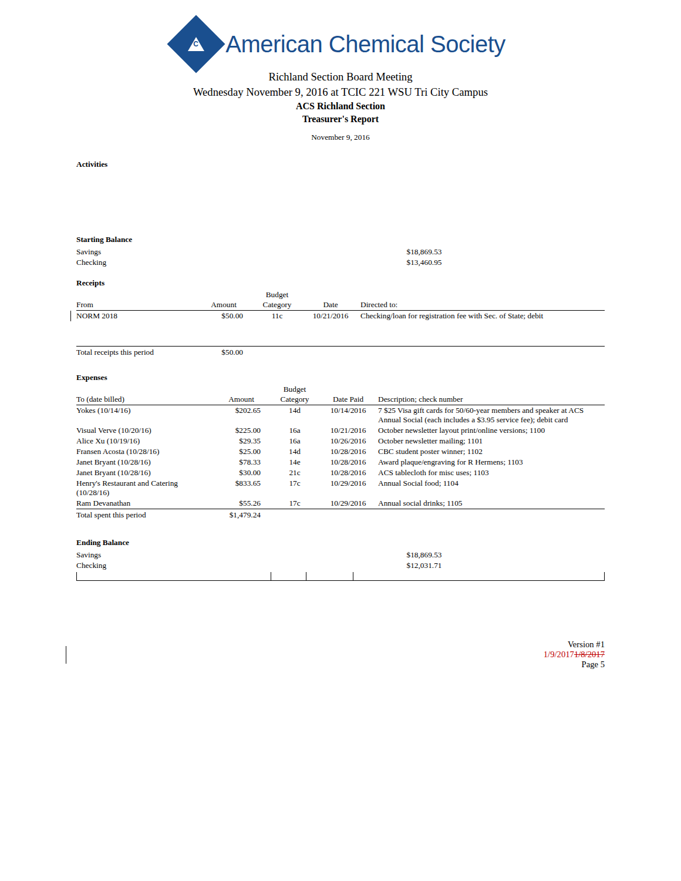A C S American Chemical Society
Richland Section Board Meeting
Wednesday November 9, 2016 at TCIC 221 WSU Tri City Campus
ACS Richland Section
Treasurer's Report
November 9, 2016
Activities
Starting Balance
| Savings | $18,869.53 |
| Checking | $13,460.95 |
Receipts
| | | Budget | | |
| --- | --- | --- | --- | --- |
| From | Amount | Category | Date | Directed to: |
| NORM 2018 | $50.00 | 11c | 10/21/2016 | Checking/loan for registration fee with Sec. of State; debit |
| Total receipts this period | $50.00 | | | |
Expenses
| | | Budget | | |
| --- | --- | --- | --- | --- |
| To (date billed) | Amount | Category | Date Paid | Description; check number |
| Yokes (10/14/16) | $202.65 | 14d | 10/14/2016 | 7 $25 Visa gift cards for 50/60-year members and speaker at ACS Annual Social (each includes a $3.95 service fee); debit card |
| Visual Verve (10/20/16) | $225.00 | 16a | 10/21/2016 | October newsletter layout print/online versions; 1100 |
| Alice Xu (10/19/16) | $29.35 | 16a | 10/26/2016 | October newsletter mailing; 1101 |
| Fransen Acosta (10/28/16) | $25.00 | 14d | 10/28/2016 | CBC student poster winner; 1102 |
| Janet Bryant (10/28/16) | $78.33 | 14e | 10/28/2016 | Award plaque/engraving for R Hermens; 1103 |
| Janet Bryant (10/28/16) | $30.00 | 21c | 10/28/2016 | ACS tablecloth for misc uses; 1103 |
| Henry's Restaurant and Catering (10/28/16) | $833.65 | 17c | 10/29/2016 | Annual Social food; 1104 |
| Ram Devanathan | $55.26 | 17c | 10/29/2016 | Annual social drinks; 1105 |
| Total spent this period | $1,479.24 | | | |
Ending Balance
| Savings | $18,869.53 |
| Checking | $12,031.71 |
Version #1
1/9/20171/8/2017
Page 5